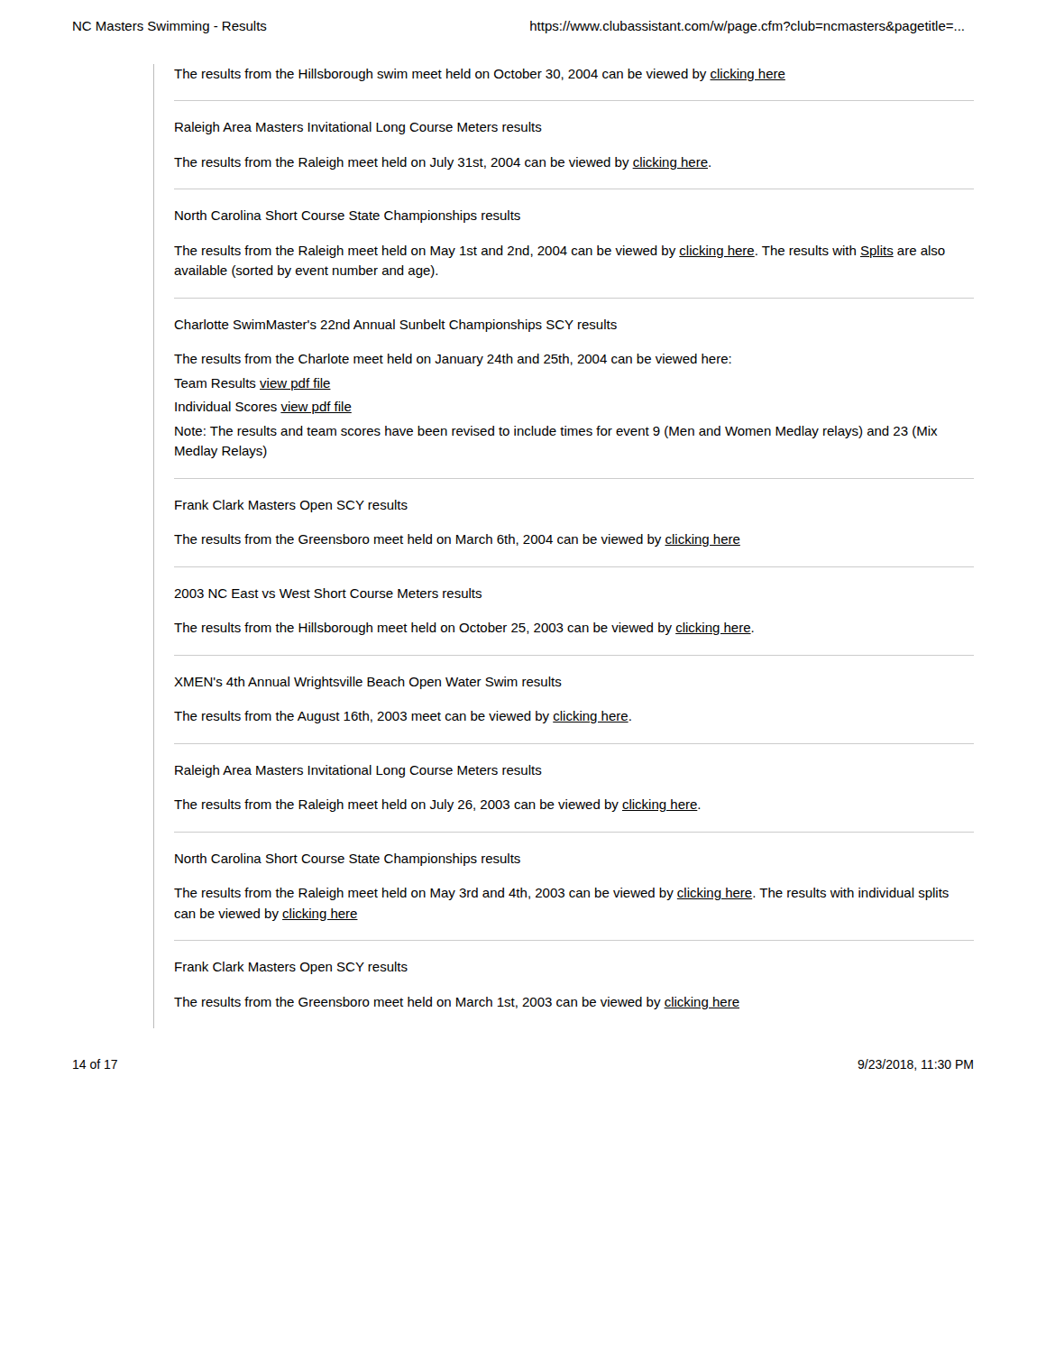NC Masters Swimming - Results
https://www.clubassistant.com/w/page.cfm?club=ncmasters&pagetitle=...
The results from the Hillsborough swim meet held on October 30, 2004 can be viewed by clicking here
Raleigh Area Masters Invitational Long Course Meters results
The results from the Raleigh meet held on July 31st, 2004 can be viewed by clicking here.
North Carolina Short Course State Championships results
The results from the Raleigh meet held on May 1st and 2nd, 2004 can be viewed by clicking here. The results with Splits are also available (sorted by event number and age).
Charlotte SwimMaster's 22nd Annual Sunbelt Championships SCY results
The results from the Charlote meet held on January 24th and 25th, 2004 can be viewed here:
Team Results view pdf file
Individual Scores view pdf file
Note: The results and team scores have been revised to include times for event 9 (Men and Women Medlay relays) and 23 (Mix Medlay Relays)
Frank Clark Masters Open SCY results
The results from the Greensboro meet held on March 6th, 2004 can be viewed by clicking here
2003 NC East vs West Short Course Meters results
The results from the Hillsborough meet held on October 25, 2003 can be viewed by clicking here.
XMEN's 4th Annual Wrightsville Beach Open Water Swim results
The results from the August 16th, 2003 meet can be viewed by clicking here.
Raleigh Area Masters Invitational Long Course Meters results
The results from the Raleigh meet held on July 26, 2003 can be viewed by clicking here.
North Carolina Short Course State Championships results
The results from the Raleigh meet held on May 3rd and 4th, 2003 can be viewed by clicking here. The results with individual splits can be viewed by clicking here
Frank Clark Masters Open SCY results
The results from the Greensboro meet held on March 1st, 2003 can be viewed by clicking here
14 of 17
9/23/2018, 11:30 PM